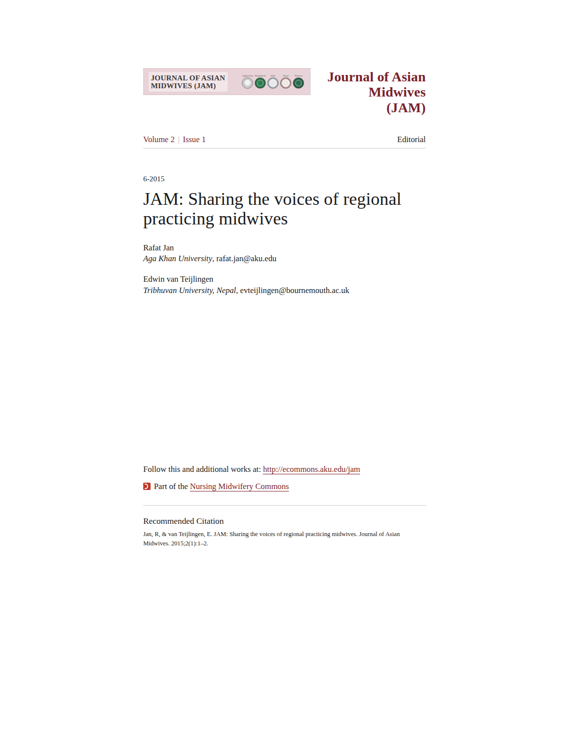Journal of Asian
Midwives (JAM)
Afghanistan
Bangladesh
India
Nepal
Pakistan
Journal of Asian Midwives
(JAM)
Volume 2|Issue 1
Editorial
6-2015
JAM: Sharing the voices of regional practicing midwives
Rafat Jan Aga Khan University, rafat.jan@aku.edu
Edwin van Teijlingen Tribhuvan University, Nepal, evteijlingen@bournemouth.ac.uk
Follow this and additional works at: http://ecommons.aku.edu/jam
Part of the Nursing Midwifery Commons
Recommended Citation
Jan, R, & van Teijlingen, E. JAM: Sharing the voices of regional practicing midwives. Journal of Asian Midwives. 2015;2(1):1–2.